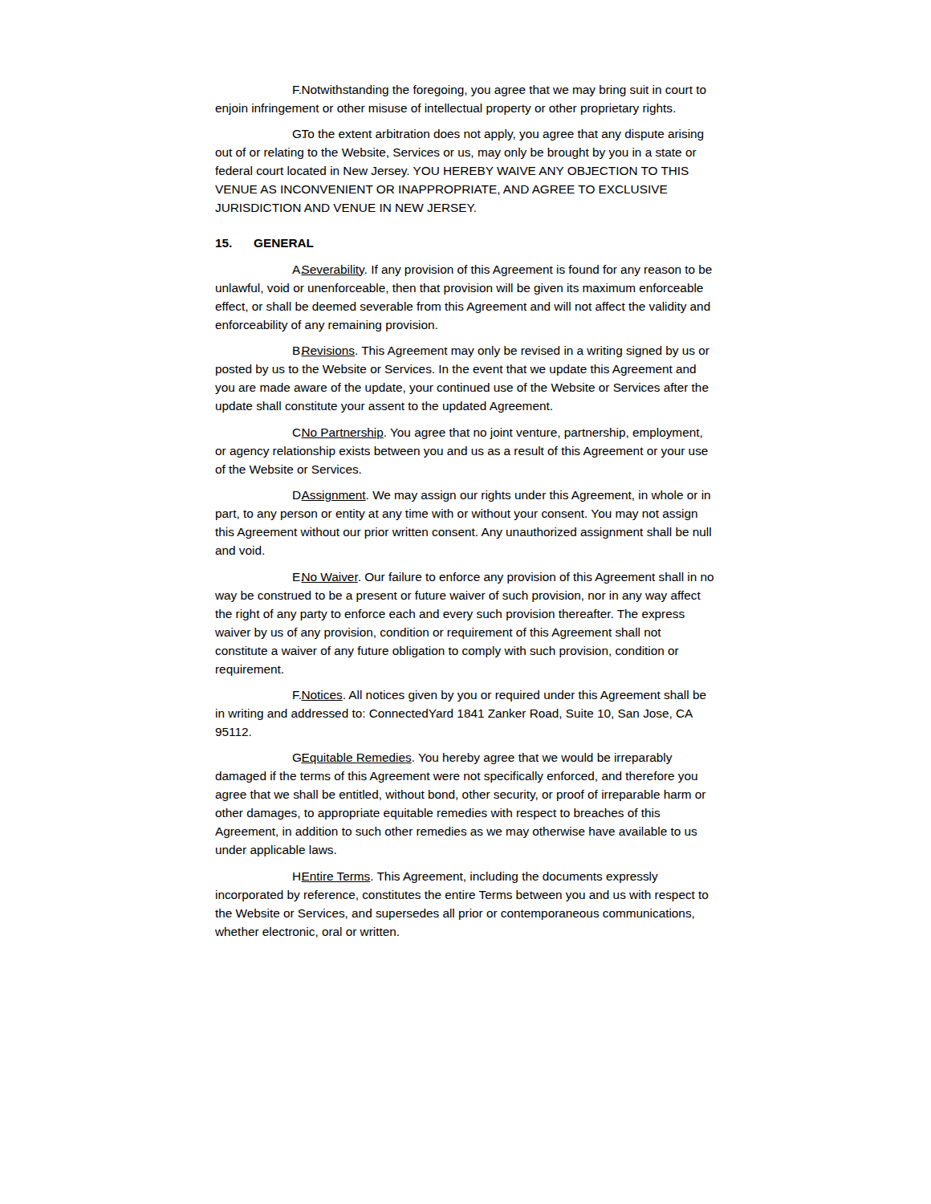F. Notwithstanding the foregoing, you agree that we may bring suit in court to enjoin infringement or other misuse of intellectual property or other proprietary rights.
G. To the extent arbitration does not apply, you agree that any dispute arising out of or relating to the Website, Services or us, may only be brought by you in a state or federal court located in New Jersey. YOU HEREBY WAIVE ANY OBJECTION TO THIS VENUE AS INCONVENIENT OR INAPPROPRIATE, AND AGREE TO EXCLUSIVE JURISDICTION AND VENUE IN NEW JERSEY.
15. GENERAL
A. Severability. If any provision of this Agreement is found for any reason to be unlawful, void or unenforceable, then that provision will be given its maximum enforceable effect, or shall be deemed severable from this Agreement and will not affect the validity and enforceability of any remaining provision.
B. Revisions. This Agreement may only be revised in a writing signed by us or posted by us to the Website or Services. In the event that we update this Agreement and you are made aware of the update, your continued use of the Website or Services after the update shall constitute your assent to the updated Agreement.
C. No Partnership. You agree that no joint venture, partnership, employment, or agency relationship exists between you and us as a result of this Agreement or your use of the Website or Services.
D. Assignment. We may assign our rights under this Agreement, in whole or in part, to any person or entity at any time with or without your consent. You may not assign this Agreement without our prior written consent. Any unauthorized assignment shall be null and void.
E. No Waiver. Our failure to enforce any provision of this Agreement shall in no way be construed to be a present or future waiver of such provision, nor in any way affect the right of any party to enforce each and every such provision thereafter. The express waiver by us of any provision, condition or requirement of this Agreement shall not constitute a waiver of any future obligation to comply with such provision, condition or requirement.
F. Notices. All notices given by you or required under this Agreement shall be in writing and addressed to: ConnectedYard 1841 Zanker Road, Suite 10, San Jose, CA 95112.
G. Equitable Remedies. You hereby agree that we would be irreparably damaged if the terms of this Agreement were not specifically enforced, and therefore you agree that we shall be entitled, without bond, other security, or proof of irreparable harm or other damages, to appropriate equitable remedies with respect to breaches of this Agreement, in addition to such other remedies as we may otherwise have available to us under applicable laws.
H. Entire Terms. This Agreement, including the documents expressly incorporated by reference, constitutes the entire Terms between you and us with respect to the Website or Services, and supersedes all prior or contemporaneous communications, whether electronic, oral or written.